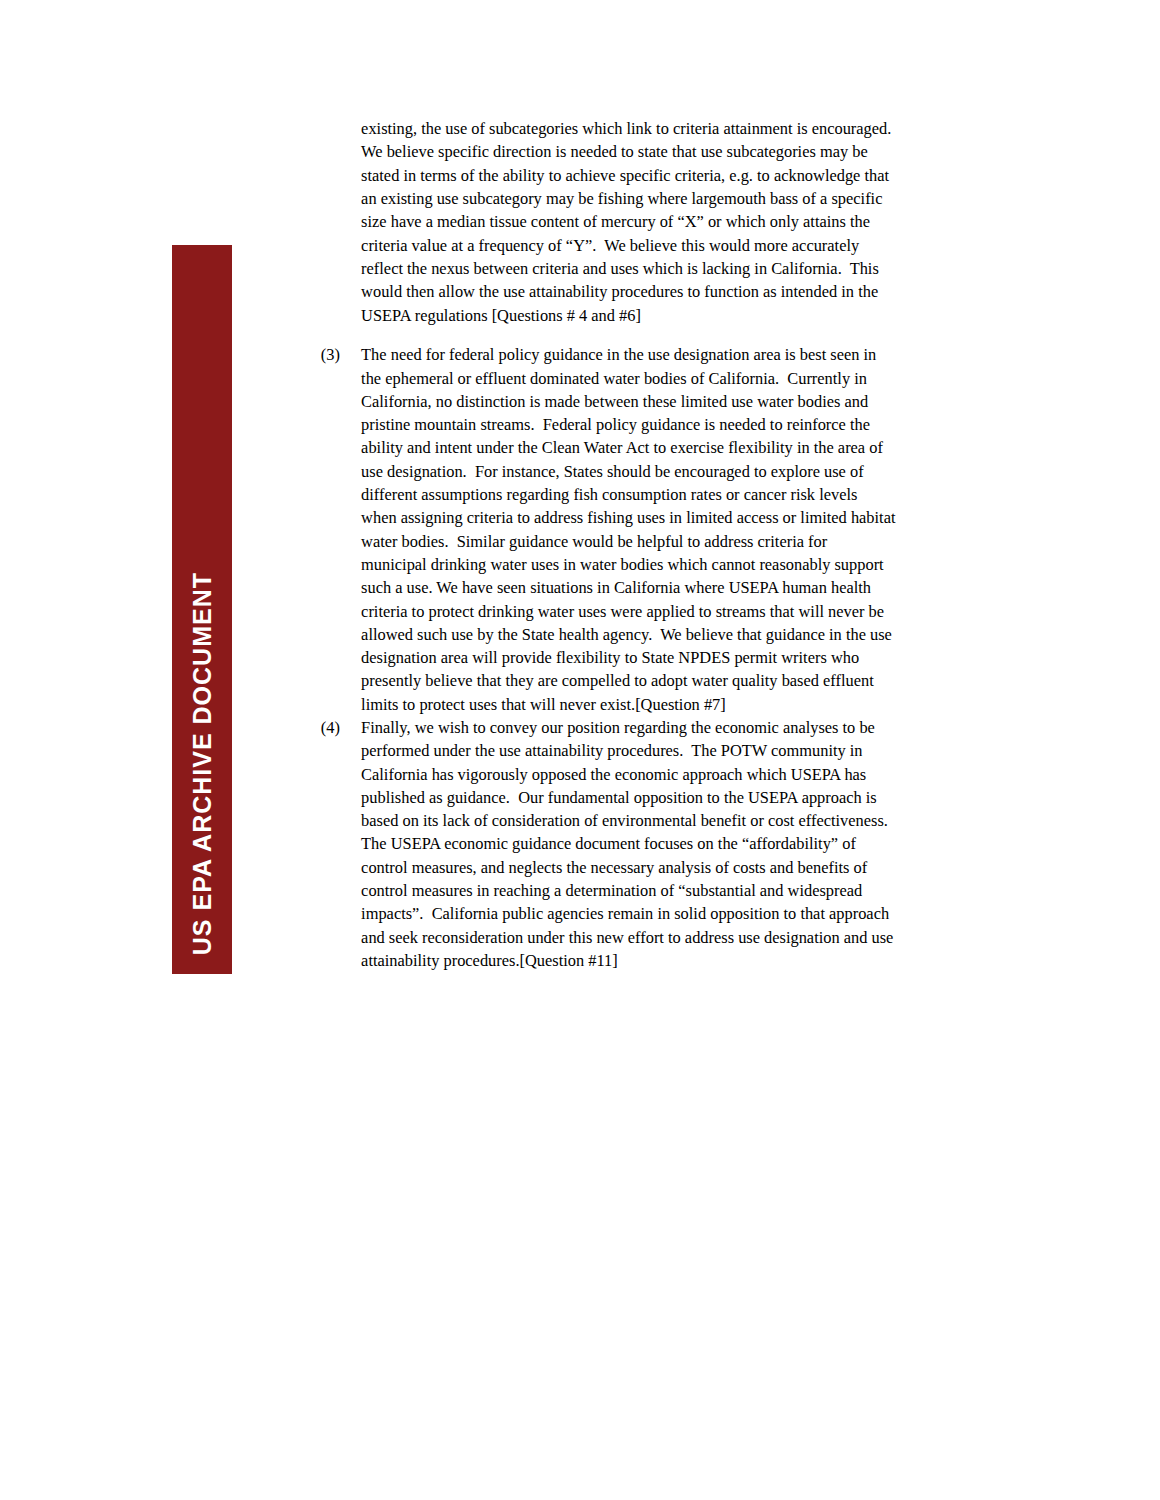US EPA ARCHIVE DOCUMENT
existing, the use of subcategories which link to criteria attainment is encouraged. We believe specific direction is needed to state that use subcategories may be stated in terms of the ability to achieve specific criteria, e.g. to acknowledge that an existing use subcategory may be fishing where largemouth bass of a specific size have a median tissue content of mercury of “X” or which only attains the criteria value at a frequency of “Y”. We believe this would more accurately reflect the nexus between criteria and uses which is lacking in California. This would then allow the use attainability procedures to function as intended in the USEPA regulations [Questions # 4 and #6]
(3) The need for federal policy guidance in the use designation area is best seen in the ephemeral or effluent dominated water bodies of California. Currently in California, no distinction is made between these limited use water bodies and pristine mountain streams. Federal policy guidance is needed to reinforce the ability and intent under the Clean Water Act to exercise flexibility in the area of use designation. For instance, States should be encouraged to explore use of different assumptions regarding fish consumption rates or cancer risk levels when assigning criteria to address fishing uses in limited access or limited habitat water bodies. Similar guidance would be helpful to address criteria for municipal drinking water uses in water bodies which cannot reasonably support such a use. We have seen situations in California where USEPA human health criteria to protect drinking water uses were applied to streams that will never be allowed such use by the State health agency. We believe that guidance in the use designation area will provide flexibility to State NPDES permit writers who presently believe that they are compelled to adopt water quality based effluent limits to protect uses that will never exist.[Question #7]
(4) Finally, we wish to convey our position regarding the economic analyses to be performed under the use attainability procedures. The POTW community in California has vigorously opposed the economic approach which USEPA has published as guidance. Our fundamental opposition to the USEPA approach is based on its lack of consideration of environmental benefit or cost effectiveness. The USEPA economic guidance document focuses on the “affordability” of control measures, and neglects the necessary analysis of costs and benefits of control measures in reaching a determination of “substantial and widespread impacts”. California public agencies remain in solid opposition to that approach and seek reconsideration under this new effort to address use designation and use attainability procedures.[Question #11]